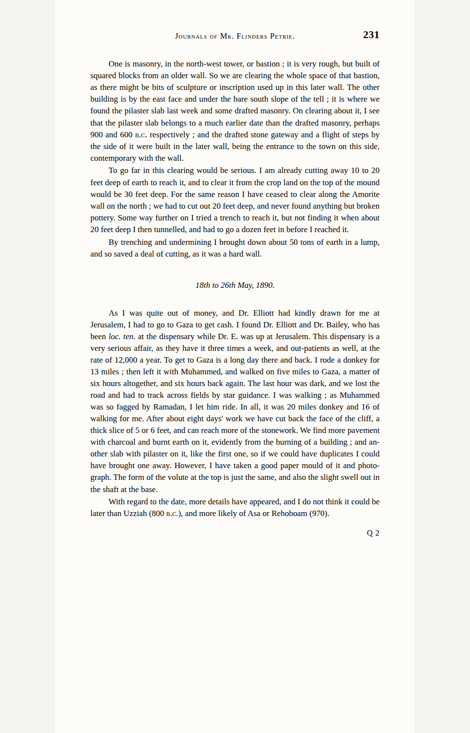Journals of Mr. Flinders Petrie. 231
One is masonry, in the north-west tower, or bastion ; it is very rough, but built of squared blocks from an older wall. So we are clearing the whole space of that bastion, as there might be bits of sculpture or inscription used up in this later wall. The other building is by the east face and under the bare south slope of the tell ; it is where we found the pilaster slab last week and some drafted masonry. On clearing about it, I see that the pilaster slab belongs to a much earlier date than the drafted masonry, perhaps 900 and 600 b.c. respectively ; and the drafted stone gateway and a flight of steps by the side of it were built in the later wall, being the entrance to the town on this side, contemporary with the wall.
To go far in this clearing would be serious. I am already cutting away 10 to 20 feet deep of earth to reach it, and to clear it from the crop land on the top of the mound would be 30 feet deep. For the same reason I have ceased to clear along the Amorite wall on the north ; we had to cut out 20 feet deep, and never found anything but broken pottery. Some way further on I tried a trench to reach it, but not finding it when about 20 feet deep I then tunnelled, and had to go a dozen feet in before I reached it.
By trenching and undermining I brought down about 50 tons of earth in a lump, and so saved a deal of cutting, as it was a hard wall.
18th to 26th May, 1890.
As I was quite out of money, and Dr. Elliott had kindly drawn for me at Jerusalem, I had to go to Gaza to get cash. I found Dr. Elliott and Dr. Bailey, who has been loc. ten. at the dispensary while Dr. E. was up at Jerusalem. This dispensary is a very serious affair, as they have it three times a week, and out-patients as well, at the rate of 12,000 a year. To get to Gaza is a long day there and back. I rode a donkey for 13 miles ; then left it with Muhammed, and walked on five miles to Gaza, a matter of six hours altogether, and six hours back again. The last hour was dark, and we lost the road and had to track across fields by star guidance. I was walking ; as Muhammed was so fagged by Ramadan, I let him ride. In all, it was 20 miles donkey and 16 of walking for me. After about eight days' work we have cut back the face of the cliff, a thick slice of 5 or 6 feet, and can reach more of the stonework. We find more pavement with charcoal and burnt earth on it, evidently from the burning of a building ; and another slab with pilaster on it, like the first one, so if we could have duplicates I could have brought one away. However, I have taken a good paper mould of it and photograph. The form of the volute at the top is just the same, and also the slight swell out in the shaft at the base.
With regard to the date, more details have appeared, and I do not think it could be later than Uzziah (800 b.c.), and more likely of Asa or Rehoboam (970).
Q 2